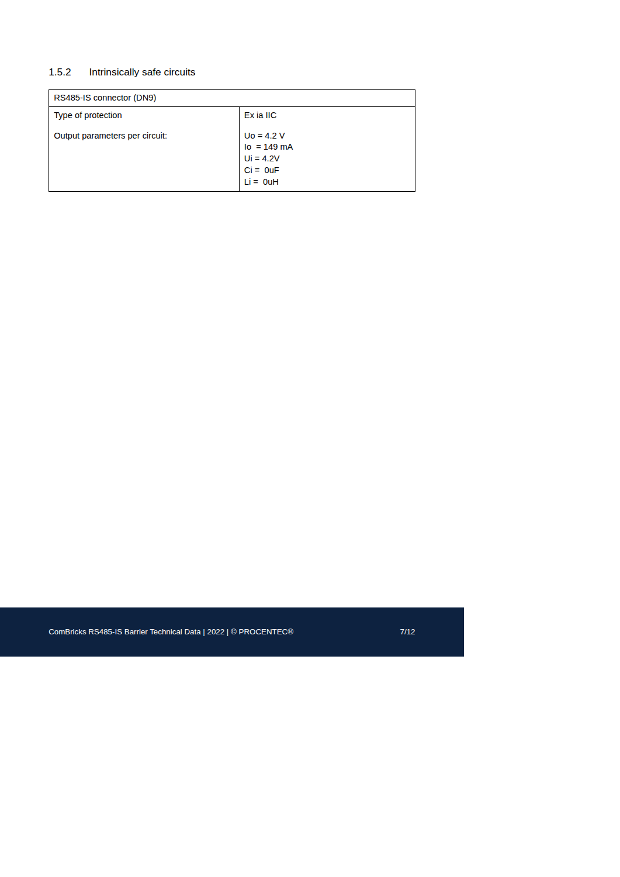1.5.2 Intrinsically safe circuits
| RS485-IS connector (DN9) |
| Type of protection Output parameters per circuit: | Ex ia IIC Uo = 4.2 V Io = 149 mA Ui = 4.2V Ci = 0uF Li = 0uH |
ComBricks RS485-IS Barrier Technical Data | 2022 | © PROCENTEC®
7/12